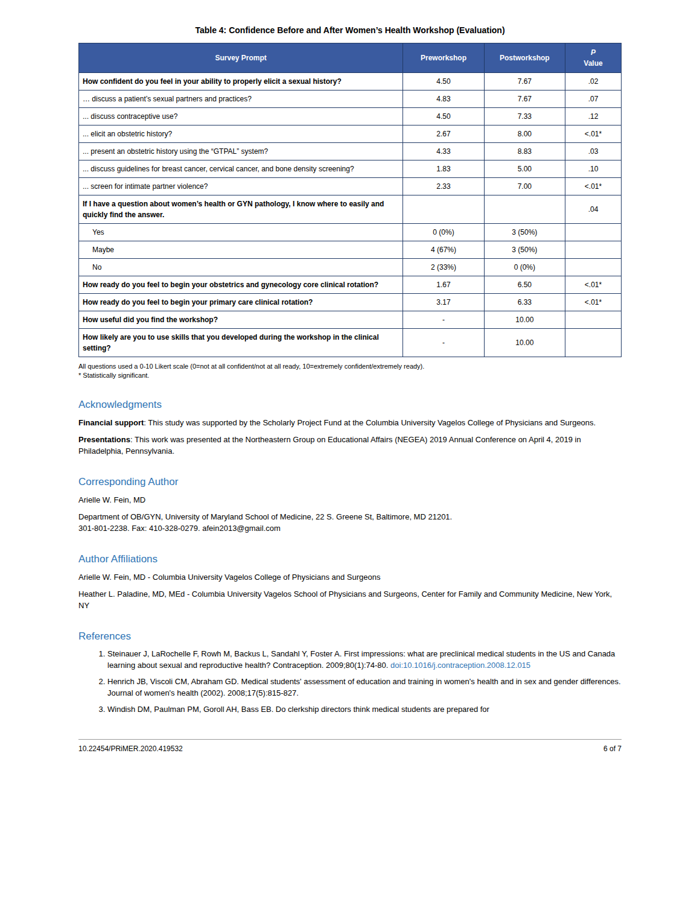Table 4: Confidence Before and After Women’s Health Workshop (Evaluation)
| Survey Prompt | Preworkshop | Postworkshop | P Value |
| --- | --- | --- | --- |
| How confident do you feel in your ability to properly elicit a sexual history? | 4.50 | 7.67 | .02 |
| … discuss a patient’s sexual partners and practices? | 4.83 | 7.67 | .07 |
| ... discuss contraceptive use? | 4.50 | 7.33 | .12 |
| ... elicit an obstetric history? | 2.67 | 8.00 | <.01* |
| ... present an obstetric history using the “GTPAL” system? | 4.33 | 8.83 | .03 |
| ... discuss guidelines for breast cancer, cervical cancer, and bone density screening? | 1.83 | 5.00 | .10 |
| ... screen for intimate partner violence? | 2.33 | 7.00 | <.01* |
| If I have a question about women’s health or GYN pathology, I know where to easily and quickly find the answer. | | | .04 |
| Yes | 0 (0%) | 3 (50%) | |
| Maybe | 4 (67%) | 3 (50%) | |
| No | 2 (33%) | 0 (0%) | |
| How ready do you feel to begin your obstetrics and gynecology core clinical rotation? | 1.67 | 6.50 | <.01* |
| How ready do you feel to begin your primary care clinical rotation? | 3.17 | 6.33 | <.01* |
| How useful did you find the workshop? | - | 10.00 | |
| How likely are you to use skills that you developed during the workshop in the clinical setting? | - | 10.00 | |
All questions used a 0-10 Likert scale (0=not at all confident/not at all ready, 10=extremely confident/extremely ready).
* Statistically significant.
Acknowledgments
Financial support: This study was supported by the Scholarly Project Fund at the Columbia University Vagelos College of Physicians and Surgeons.
Presentations: This work was presented at the Northeastern Group on Educational Affairs (NEGEA) 2019 Annual Conference on April 4, 2019 in Philadelphia, Pennsylvania.
Corresponding Author
Arielle W. Fein, MD
Department of OB/GYN, University of Maryland School of Medicine, 22 S. Greene St, Baltimore, MD 21201.
301-801-2238. Fax: 410-328-0279. afein2013@gmail.com
Author Affiliations
Arielle W. Fein, MD - Columbia University Vagelos College of Physicians and Surgeons
Heather L. Paladine, MD, MEd - Columbia University Vagelos School of Physicians and Surgeons, Center for Family and Community Medicine, New York, NY
References
Steinauer J, LaRochelle F, Rowh M, Backus L, Sandahl Y, Foster A. First impressions: what are preclinical medical students in the US and Canada learning about sexual and reproductive health? Contraception. 2009;80(1):74-80. doi:10.1016/j.contraception.2008.12.015
Henrich JB, Viscoli CM, Abraham GD. Medical students' assessment of education and training in women's health and in sex and gender differences. Journal of women's health (2002). 2008;17(5):815-827.
Windish DM, Paulman PM, Goroll AH, Bass EB. Do clerkship directors think medical students are prepared for
10.22454/PRiMER.2020.419532 6 of 7